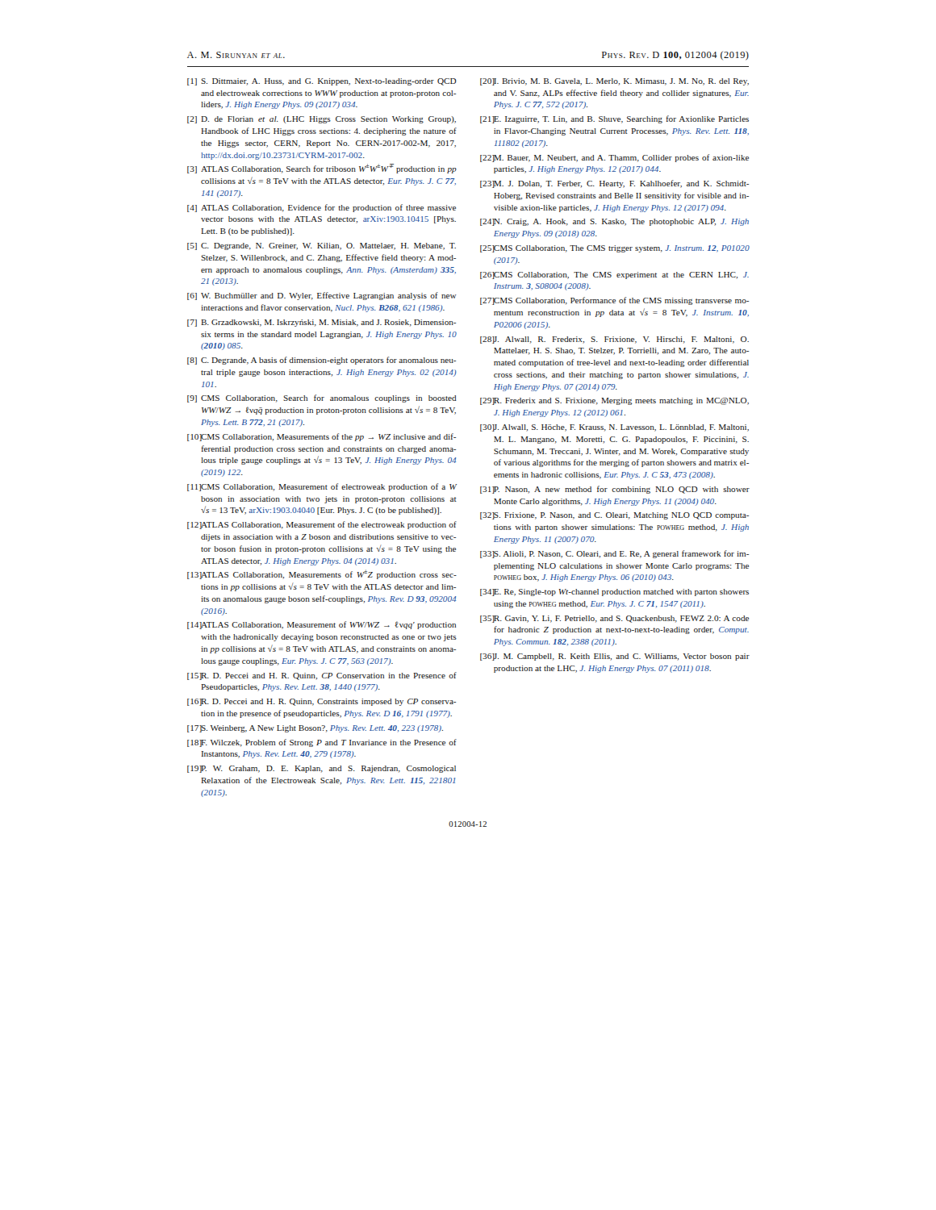A. M. Sirunyan et al.
Phys. Rev. D 100, 012004 (2019)
[1] S. Dittmaier, A. Huss, and G. Knippen, Next-to-leading-order QCD and electroweak corrections to WWW production at proton-proton colliders, J. High Energy Phys. 09 (2017) 034.
[2] D. de Florian et al. (LHC Higgs Cross Section Working Group), Handbook of LHC Higgs cross sections: 4. deciphering the nature of the Higgs sector, CERN, Report No. CERN-2017-002-M, 2017, http://dx.doi.org/10.23731/CYRM-2017-002.
[3] ATLAS Collaboration, Search for triboson W±W±W∓ production in pp collisions at √s = 8 TeV with the ATLAS detector, Eur. Phys. J. C 77, 141 (2017).
[4] ATLAS Collaboration, Evidence for the production of three massive vector bosons with the ATLAS detector, arXiv:1903.10415 [Phys. Lett. B (to be published)].
[5] C. Degrande, N. Greiner, W. Kilian, O. Mattelaer, H. Mebane, T. Stelzer, S. Willenbrock, and C. Zhang, Effective field theory: A modern approach to anomalous couplings, Ann. Phys. (Amsterdam) 335, 21 (2013).
[6] W. Buchmüller and D. Wyler, Effective Lagrangian analysis of new interactions and flavor conservation, Nucl. Phys. B268, 621 (1986).
[7] B. Grzadkowski, M. Iskrzyński, M. Misiak, and J. Rosiek, Dimension-six terms in the standard model Lagrangian, J. High Energy Phys. 10 (2010) 085.
[8] C. Degrande, A basis of dimension-eight operators for anomalous neutral triple gauge boson interactions, J. High Energy Phys. 02 (2014) 101.
[9] CMS Collaboration, Search for anomalous couplings in boosted WW/WZ → ℓνqq̄ production in proton-proton collisions at √s = 8 TeV, Phys. Lett. B 772, 21 (2017).
[10] CMS Collaboration, Measurements of the pp → WZ inclusive and differential production cross section and constraints on charged anomalous triple gauge couplings at √s = 13 TeV, J. High Energy Phys. 04 (2019) 122.
[11] CMS Collaboration, Measurement of electroweak production of a W boson in association with two jets in proton-proton collisions at √s = 13 TeV, arXiv:1903.04040 [Eur. Phys. J. C (to be published)].
[12] ATLAS Collaboration, Measurement of the electroweak production of dijets in association with a Z boson and distributions sensitive to vector boson fusion in proton-proton collisions at √s = 8 TeV using the ATLAS detector, J. High Energy Phys. 04 (2014) 031.
[13] ATLAS Collaboration, Measurements of W±Z production cross sections in pp collisions at √s = 8 TeV with the ATLAS detector and limits on anomalous gauge boson self-couplings, Phys. Rev. D 93, 092004 (2016).
[14] ATLAS Collaboration, Measurement of WW/WZ → ℓνqq′ production with the hadronically decaying boson reconstructed as one or two jets in pp collisions at √s = 8 TeV with ATLAS, and constraints on anomalous gauge couplings, Eur. Phys. J. C 77, 563 (2017).
[15] R. D. Peccei and H. R. Quinn, CP Conservation in the Presence of Pseudoparticles, Phys. Rev. Lett. 38, 1440 (1977).
[16] R. D. Peccei and H. R. Quinn, Constraints imposed by CP conservation in the presence of pseudoparticles, Phys. Rev. D 16, 1791 (1977).
[17] S. Weinberg, A New Light Boson?, Phys. Rev. Lett. 40, 223 (1978).
[18] F. Wilczek, Problem of Strong P and T Invariance in the Presence of Instantons, Phys. Rev. Lett. 40, 279 (1978).
[19] P. W. Graham, D. E. Kaplan, and S. Rajendran, Cosmological Relaxation of the Electroweak Scale, Phys. Rev. Lett. 115, 221801 (2015).
[20] I. Brivio, M. B. Gavela, L. Merlo, K. Mimasu, J. M. No, R. del Rey, and V. Sanz, ALPs effective field theory and collider signatures, Eur. Phys. J. C 77, 572 (2017).
[21] E. Izaguirre, T. Lin, and B. Shuve, Searching for Axionlike Particles in Flavor-Changing Neutral Current Processes, Phys. Rev. Lett. 118, 111802 (2017).
[22] M. Bauer, M. Neubert, and A. Thamm, Collider probes of axion-like particles, J. High Energy Phys. 12 (2017) 044.
[23] M. J. Dolan, T. Ferber, C. Hearty, F. Kahlhoefer, and K. Schmidt-Hoberg, Revised constraints and Belle II sensitivity for visible and invisible axion-like particles, J. High Energy Phys. 12 (2017) 094.
[24] N. Craig, A. Hook, and S. Kasko, The photophobic ALP, J. High Energy Phys. 09 (2018) 028.
[25] CMS Collaboration, The CMS trigger system, J. Instrum. 12, P01020 (2017).
[26] CMS Collaboration, The CMS experiment at the CERN LHC, J. Instrum. 3, S08004 (2008).
[27] CMS Collaboration, Performance of the CMS missing transverse momentum reconstruction in pp data at √s = 8 TeV, J. Instrum. 10, P02006 (2015).
[28] J. Alwall, R. Frederix, S. Frixione, V. Hirschi, F. Maltoni, O. Mattelaer, H. S. Shao, T. Stelzer, P. Torrielli, and M. Zaro, The automated computation of tree-level and next-to-leading order differential cross sections, and their matching to parton shower simulations, J. High Energy Phys. 07 (2014) 079.
[29] R. Frederix and S. Frixione, Merging meets matching in MC@NLO, J. High Energy Phys. 12 (2012) 061.
[30] J. Alwall, S. Höche, F. Krauss, N. Lavesson, L. Lönnblad, F. Maltoni, M. L. Mangano, M. Moretti, C. G. Papadopoulos, F. Piccinini, S. Schumann, M. Treccani, J. Winter, and M. Worek, Comparative study of various algorithms for the merging of parton showers and matrix elements in hadronic collisions, Eur. Phys. J. C 53, 473 (2008).
[31] P. Nason, A new method for combining NLO QCD with shower Monte Carlo algorithms, J. High Energy Phys. 11 (2004) 040.
[32] S. Frixione, P. Nason, and C. Oleari, Matching NLO QCD computations with parton shower simulations: The powheg method, J. High Energy Phys. 11 (2007) 070.
[33] S. Alioli, P. Nason, C. Oleari, and E. Re, A general framework for implementing NLO calculations in shower Monte Carlo programs: The powheg box, J. High Energy Phys. 06 (2010) 043.
[34] E. Re, Single-top Wt-channel production matched with parton showers using the powheg method, Eur. Phys. J. C 71, 1547 (2011).
[35] R. Gavin, Y. Li, F. Petriello, and S. Quackenbush, FEWZ 2.0: A code for hadronic Z production at next-to-next-to-leading order, Comput. Phys. Commun. 182, 2388 (2011).
[36] J. M. Campbell, R. Keith Ellis, and C. Williams, Vector boson pair production at the LHC, J. High Energy Phys. 07 (2011) 018.
012004-12